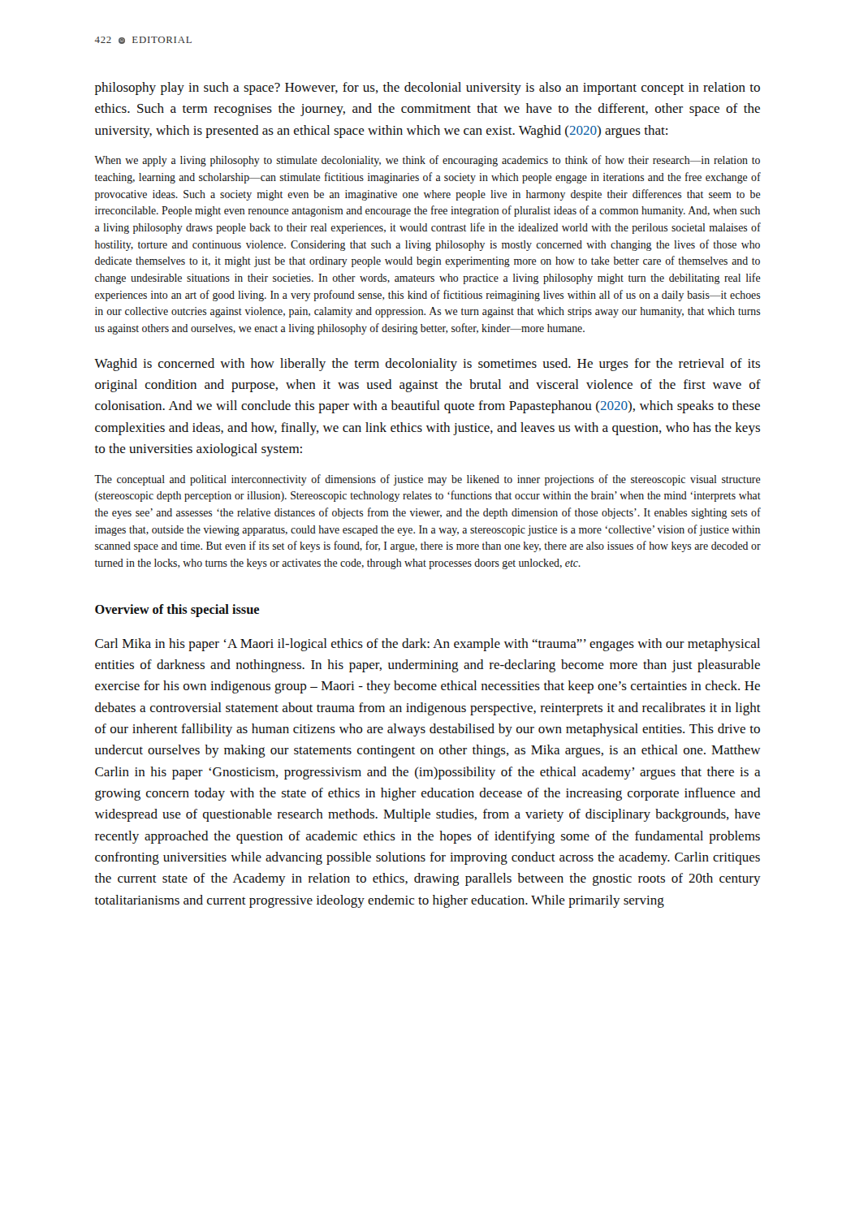422 ☺ Editorial
philosophy play in such a space? However, for us, the decolonial university is also an important concept in relation to ethics. Such a term recognises the journey, and the commitment that we have to the different, other space of the university, which is presented as an ethical space within which we can exist. Waghid (2020) argues that:
When we apply a living philosophy to stimulate decoloniality, we think of encouraging academics to think of how their research—in relation to teaching, learning and scholarship—can stimulate fictitious imaginaries of a society in which people engage in iterations and the free exchange of provocative ideas. Such a society might even be an imaginative one where people live in harmony despite their differences that seem to be irreconcilable. People might even renounce antagonism and encourage the free integration of pluralist ideas of a common humanity. And, when such a living philosophy draws people back to their real experiences, it would contrast life in the idealized world with the perilous societal malaises of hostility, torture and continuous violence. Considering that such a living philosophy is mostly concerned with changing the lives of those who dedicate themselves to it, it might just be that ordinary people would begin experimenting more on how to take better care of themselves and to change undesirable situations in their societies. In other words, amateurs who practice a living philosophy might turn the debilitating real life experiences into an art of good living. In a very profound sense, this kind of fictitious reimagining lives within all of us on a daily basis—it echoes in our collective outcries against violence, pain, calamity and oppression. As we turn against that which strips away our humanity, that which turns us against others and ourselves, we enact a living philosophy of desiring better, softer, kinder—more humane.
Waghid is concerned with how liberally the term decoloniality is sometimes used. He urges for the retrieval of its original condition and purpose, when it was used against the brutal and visceral violence of the first wave of colonisation. And we will conclude this paper with a beautiful quote from Papastephanou (2020), which speaks to these complexities and ideas, and how, finally, we can link ethics with justice, and leaves us with a question, who has the keys to the universities axiological system:
The conceptual and political interconnectivity of dimensions of justice may be likened to inner projections of the stereoscopic visual structure (stereoscopic depth perception or illusion). Stereoscopic technology relates to ‘functions that occur within the brain’ when the mind ‘interprets what the eyes see’ and assesses ‘the relative distances of objects from the viewer, and the depth dimension of those objects’. It enables sighting sets of images that, outside the viewing apparatus, could have escaped the eye. In a way, a stereoscopic justice is a more ‘collective’ vision of justice within scanned space and time. But even if its set of keys is found, for, I argue, there is more than one key, there are also issues of how keys are decoded or turned in the locks, who turns the keys or activates the code, through what processes doors get unlocked, etc.
Overview of this special issue
Carl Mika in his paper ‘A Maori il-logical ethics of the dark: An example with “trauma”’ engages with our metaphysical entities of darkness and nothingness. In his paper, undermining and re-declaring become more than just pleasurable exercise for his own indigenous group – Maori - they become ethical necessities that keep one’s certainties in check. He debates a controversial statement about trauma from an indigenous perspective, reinterprets it and recalibrates it in light of our inherent fallibility as human citizens who are always destabilised by our own metaphysical entities. This drive to undercut ourselves by making our statements contingent on other things, as Mika argues, is an ethical one. Matthew Carlin in his paper ‘Gnosticism, progressivism and the (im)possibility of the ethical academy’ argues that there is a growing concern today with the state of ethics in higher education decease of the increasing corporate influence and widespread use of questionable research methods. Multiple studies, from a variety of disciplinary backgrounds, have recently approached the question of academic ethics in the hopes of identifying some of the fundamental problems confronting universities while advancing possible solutions for improving conduct across the academy. Carlin critiques the current state of the Academy in relation to ethics, drawing parallels between the gnostic roots of 20th century totalitarianisms and current progressive ideology endemic to higher education. While primarily serving